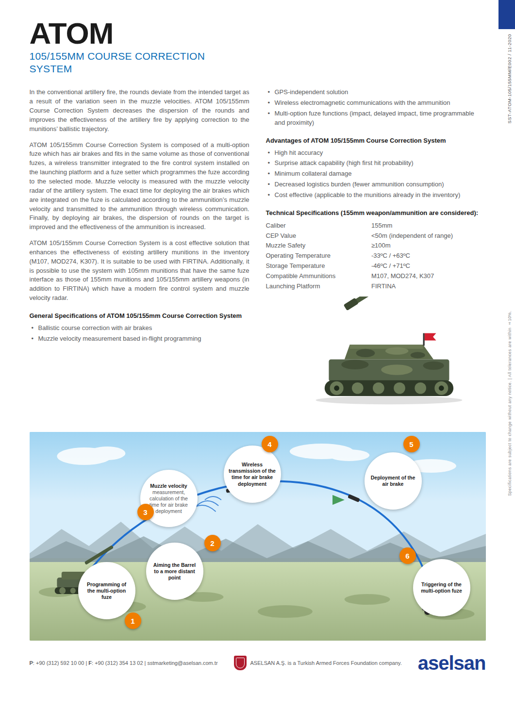SST-ATOM-105/155MM/E002 / 11-2020
Specifications are subject to change without any notice. | All tolerances are within ±10%.
ATOM
105/155MM COURSE CORRECTION
SYSTEM
In the conventional artillery fire, the rounds deviate from the intended target as a result of the variation seen in the muzzle velocities. ATOM 105/155mm Course Correction System decreases the dispersion of the rounds and improves the effectiveness of the artillery fire by applying correction to the munitions’ ballistic trajectory.
ATOM 105/155mm Course Correction System is composed of a multi-option fuze which has air brakes and fits in the same volume as those of conventional fuzes, a wireless transmitter integrated to the fire control system installed on the launching platform and a fuze setter which programmes the fuze according to the selected mode. Muzzle velocity is measured with the muzzle velocity radar of the artillery system. The exact time for deploying the air brakes which are integrated on the fuze is calculated according to the ammunition’s muzzle velocity and transmitted to the ammunition through wireless communication. Finally, by deploying air brakes, the dispersion of rounds on the target is improved and the effectiveness of the ammunition is increased.
ATOM 105/155mm Course Correction System is a cost effective solution that enhances the effectiveness of existing artillery munitions in the inventory (M107, MOD274, K307). It is suitable to be used with FIRTINA. Additionally, it is possible to use the system with 105mm munitions that have the same fuze interface as those of 155mm munitions and 105/155mm artillery weapons (in addition to FIRTINA) which have a modern fire control system and muzzle velocity radar.
General Specifications of ATOM 105/155mm Course Correction System
Ballistic course correction with air brakes
Muzzle velocity measurement based in-flight programming
GPS-independent solution
Wireless electromagnetic communications with the ammunition
Multi-option fuze functions (impact, delayed impact, time programmable and proximity)
Advantages of ATOM 105/155mm Course Correction System
High hit accuracy
Surprise attack capability (high first hit probability)
Minimum collateral damage
Decreased logistics burden (fewer ammunition consumption)
Cost effective (applicable to the munitions already in the inventory)
Technical Specifications (155mm weapon/ammunition are considered):
| Caliber | 155mm |
| CEP Value | <50m (independent of range) |
| Muzzle Safety | ≥100m |
| Operating Temperature | -33ºC / +63ºC |
| Storage Temperature | -46ºC / +71ºC |
| Compatible Ammunitions | M107, MOD274, K307 |
| Launching Platform | FIRTINA |
Programming of the multi-option fuze
1
Aiming the Barrel to a more distant point
2
Muzzle velocity measurement, calculation of the time for air brake deployment
3
Wireless transmission of the time for air brake deployment
4
Deployment of the air brake
5
Triggering of the multi-option fuze
6
P: +90 (312) 592 10 00 | F: +90 (312) 354 13 02 | sstmarketing@aselsan.com.tr
ASELSAN A.Ş. is a Turkish Armed Forces Foundation company.
aselsan